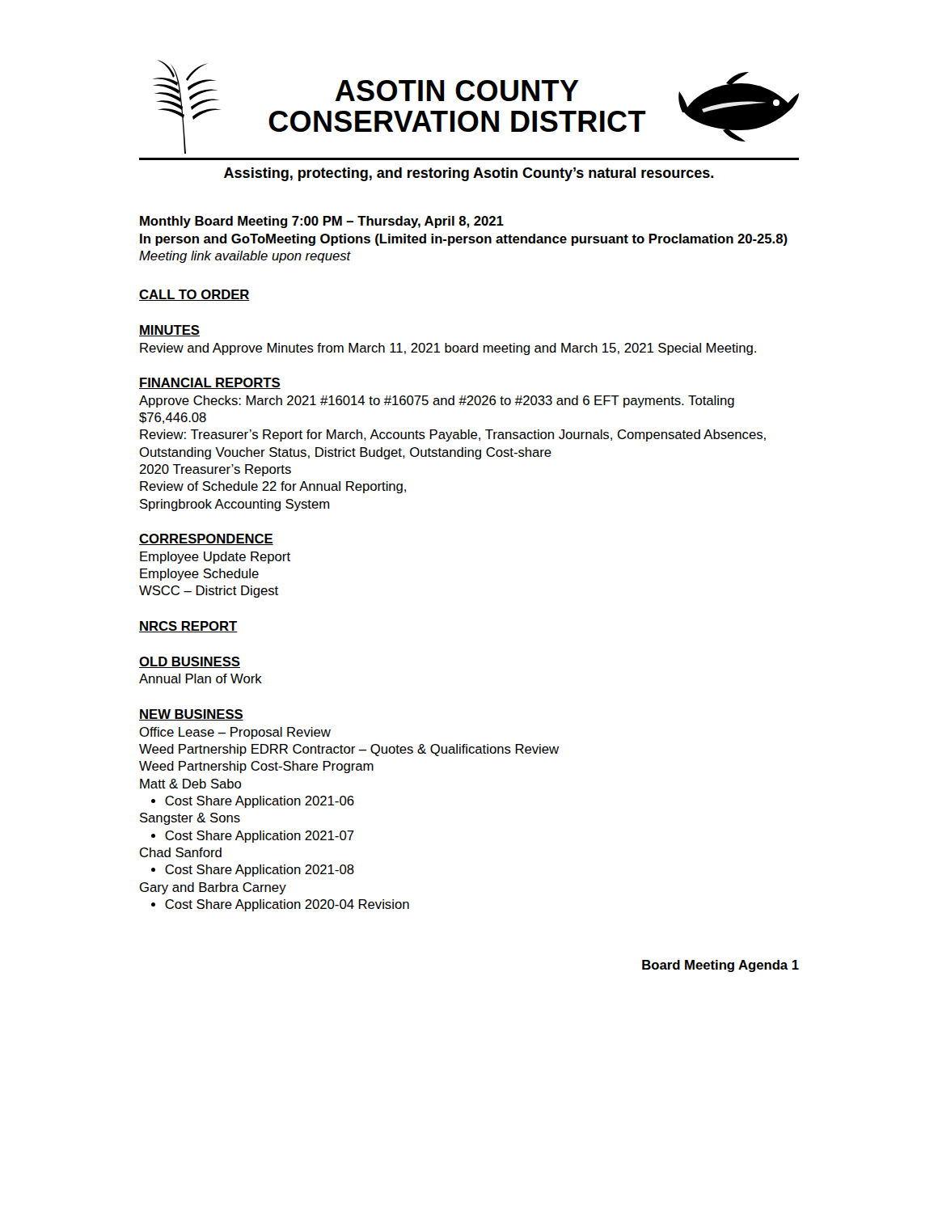Asotin County
Conservation District
Assisting, protecting, and restoring Asotin County’s natural resources.
Monthly Board Meeting 7:00 PM – Thursday, April 8, 2021 In person and GoToMeeting Options (Limited in-person attendance pursuant to Proclamation 20-25.8)
Meeting link available upon request
CALL TO ORDER
MINUTES
Review and Approve Minutes from March 11, 2021 board meeting and March 15, 2021 Special Meeting.
FINANCIAL REPORTS
Approve Checks: March 2021 #16014 to #16075 and #2026 to #2033 and 6 EFT payments. Totaling $76,446.08
Review: Treasurer’s Report for March, Accounts Payable, Transaction Journals, Compensated Absences, Outstanding Voucher Status, District Budget, Outstanding Cost-share
2020 Treasurer’s Reports
Review of Schedule 22 for Annual Reporting,
Springbrook Accounting System
CORRESPONDENCE
Employee Update Report
Employee Schedule
WSCC – District Digest
NRCS REPORT
OLD BUSINESS
Annual Plan of Work
NEW BUSINESS
Office Lease – Proposal Review
Weed Partnership EDRR Contractor – Quotes & Qualifications Review
Weed Partnership Cost-Share Program
Matt & Deb Sabo
Cost Share Application 2021-06
Sangster & Sons
Cost Share Application 2021-07
Chad Sanford
Cost Share Application 2021-08
Gary and Barbra Carney
Cost Share Application 2020-04 Revision
Board Meeting Agenda 1